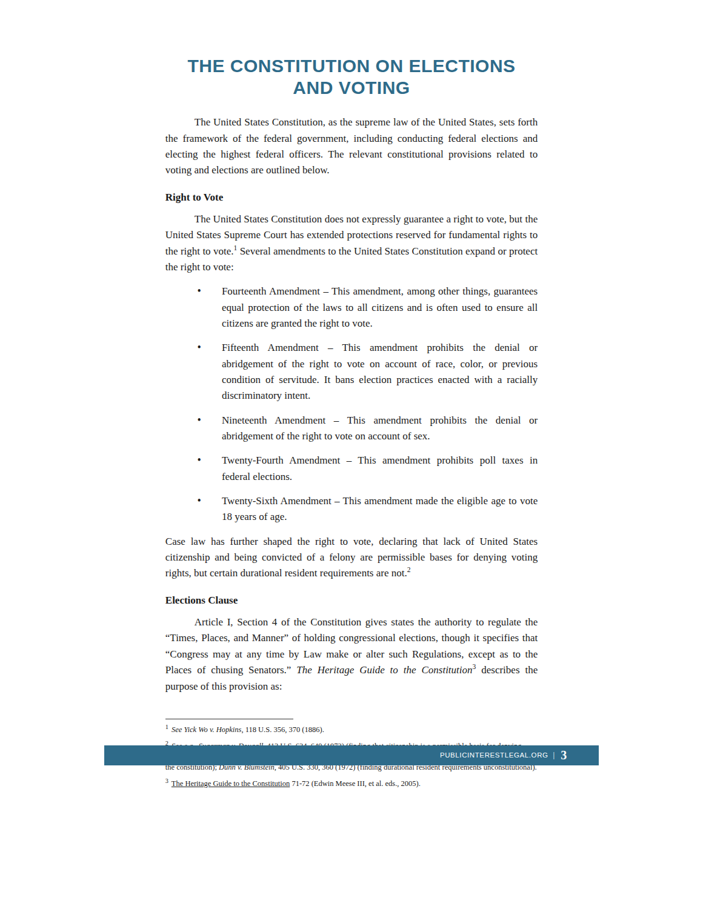The Constitution on Elections and Voting
The United States Constitution, as the supreme law of the United States, sets forth the framework of the federal government, including conducting federal elections and electing the highest federal officers. The relevant constitutional provisions related to voting and elections are outlined below.
Right to Vote
The United States Constitution does not expressly guarantee a right to vote, but the United States Supreme Court has extended protections reserved for fundamental rights to the right to vote.1 Several amendments to the United States Constitution expand or protect the right to vote:
Fourteenth Amendment – This amendment, among other things, guarantees equal protection of the laws to all citizens and is often used to ensure all citizens are granted the right to vote.
Fifteenth Amendment – This amendment prohibits the denial or abridgement of the right to vote on account of race, color, or previous condition of servitude. It bans election practices enacted with a racially discriminatory intent.
Nineteenth Amendment – This amendment prohibits the denial or abridgement of the right to vote on account of sex.
Twenty-Fourth Amendment – This amendment prohibits poll taxes in federal elections.
Twenty-Sixth Amendment – This amendment made the eligible age to vote 18 years of age.
Case law has further shaped the right to vote, declaring that lack of United States citizenship and being convicted of a felony are permissible bases for denying voting rights, but certain durational resident requirements are not.2
Elections Clause
Article I, Section 4 of the Constitution gives states the authority to regulate the “Times, Places, and Manner” of holding congressional elections, though it specifies that “Congress may at any time by Law make or alter such Regulations, except as to the Places of chusing Senators.” The Heritage Guide to the Constitution3 describes the purpose of this provision as:
1 See Yick Wo v. Hopkins, 118 U.S. 356, 370 (1886).
2 See e.g., Sugarman v. Dougall, 413 U.S. 634, 649 (1973) (finding that citizenship is a permissible basis for denying voting rights); Richardson v. Ramirez, 418 U.S. 24, 56 (1974) (holding that laws that disenfranchise felons do not violate the constitution); Dunn v. Blumstein, 405 U.S. 330, 360 (1972) (finding durational resident requirements unconstitutional).
3 The Heritage Guide to the Constitution 71-72 (Edwin Meese III, et al. eds., 2005).
publicinterestlegal.org | 3